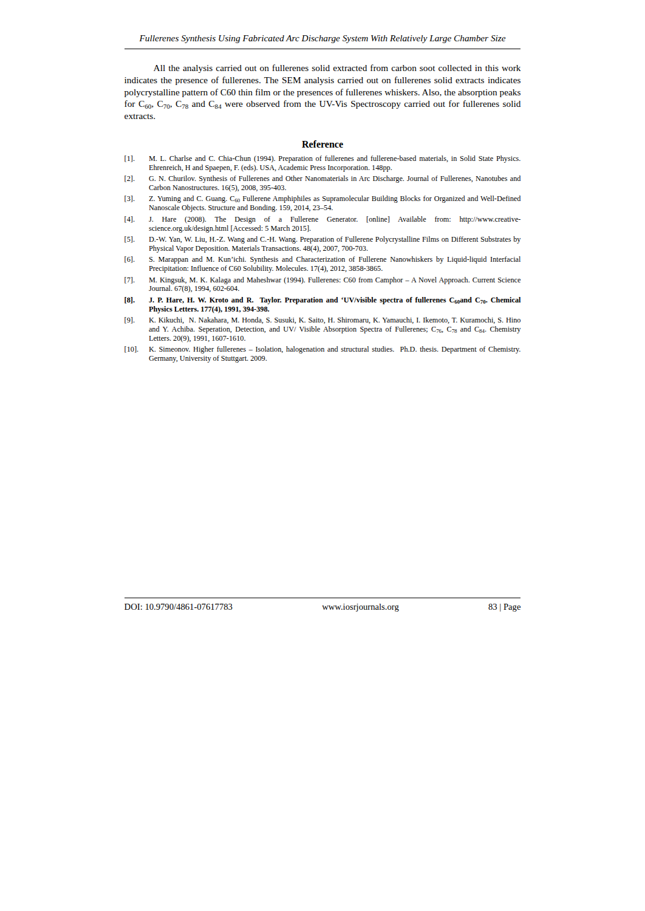Fullerenes Synthesis Using Fabricated Arc Discharge System With Relatively Large Chamber Size
All the analysis carried out on fullerenes solid extracted from carbon soot collected in this work indicates the presence of fullerenes. The SEM analysis carried out on fullerenes solid extracts indicates polycrystalline pattern of C60 thin film or the presences of fullerenes whiskers. Also, the absorption peaks for C60, C70, C78 and C84 were observed from the UV-Vis Spectroscopy carried out for fullerenes solid extracts.
Reference
[1]. M. L. Charlse and C. Chia-Chun (1994). Preparation of fullerenes and fullerene-based materials, in Solid State Physics. Ehrenreich, H and Spaepen, F. (eds). USA, Academic Press Incorporation. 148pp.
[2]. G. N. Churilov. Synthesis of Fullerenes and Other Nanomaterials in Arc Discharge. Journal of Fullerenes, Nanotubes and Carbon Nanostructures. 16(5), 2008, 395-403.
[3]. Z. Yuming and C. Guang. C60 Fullerene Amphiphiles as Supramolecular Building Blocks for Organized and Well-Defined Nanoscale Objects. Structure and Bonding. 159, 2014, 23–54.
[4]. J. Hare (2008). The Design of a Fullerene Generator. [online] Available from: http://www.creative-science.org.uk/design.html [Accessed: 5 March 2015].
[5]. D.-W. Yan, W. Liu, H.-Z. Wang and C.-H. Wang. Preparation of Fullerene Polycrystalline Films on Different Substrates by Physical Vapor Deposition. Materials Transactions. 48(4), 2007, 700-703.
[6]. S. Marappan and M. Kun’ichi. Synthesis and Characterization of Fullerene Nanowhiskers by Liquid-liquid Interfacial Precipitation: Influence of C60 Solubility. Molecules. 17(4), 2012, 3858-3865.
[7]. M. Kingsuk, M. K. Kalaga and Maheshwar (1994). Fullerenes: C60 from Camphor – A Novel Approach. Current Science Journal. 67(8), 1994, 602-604.
[8]. J. P. Hare, H. W. Kroto and R. Taylor. Preparation and ‘UV/visible spectra of fullerenes C60and C70. Chemical Physics Letters. 177(4), 1991, 394-398.
[9]. K. Kikuchi, N. Nakahara, M. Honda, S. Susuki, K. Saito, H. Shiromaru, K. Yamauchi, I. Ikemoto, T. Kuramochi, S. Hino and Y. Achiba. Seperation, Detection, and UV/ Visible Absorption Spectra of Fullerenes; C76, C78 and C84. Chemistry Letters. 20(9), 1991, 1607-1610.
[10]. K. Simeonov. Higher fullerenes – Isolation, halogenation and structural studies. Ph.D. thesis. Department of Chemistry. Germany, University of Stuttgart. 2009.
DOI: 10.9790/4861-07617783
www.iosrjournals.org
83 | Page